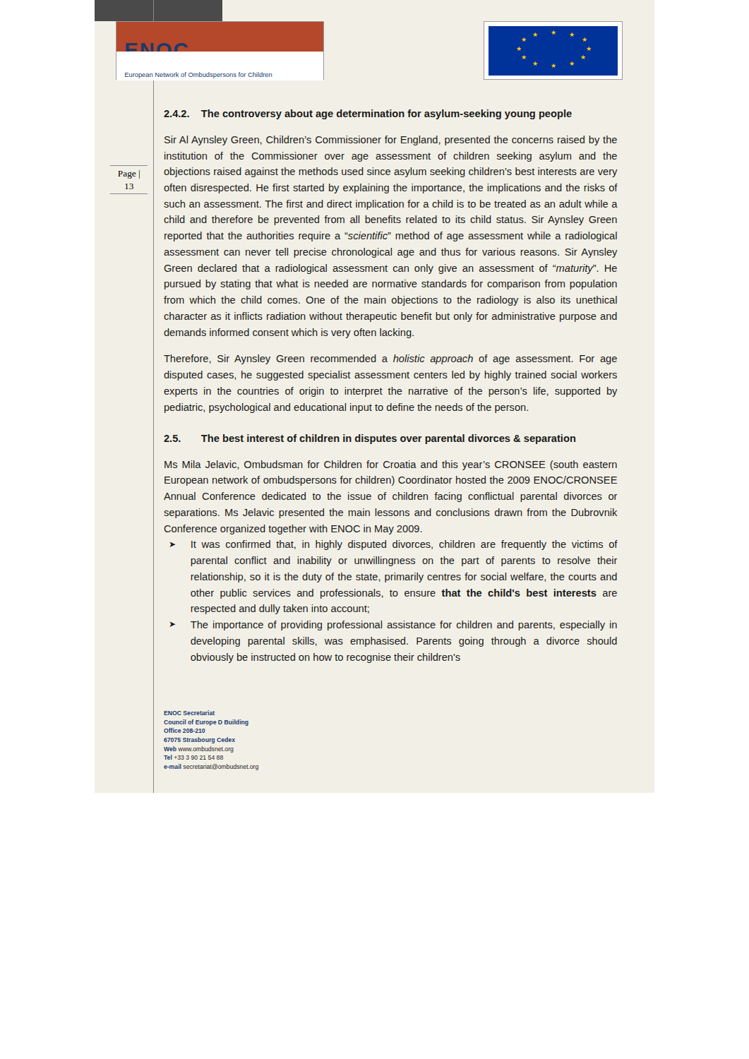★ ★ ★ ★ ★ ★ ★ ★ ★ ★ ★ ★
Page |
13
2.4.2. The controversy about age determination for asylum-seeking young people
Sir Al Aynsley Green, Children’s Commissioner for England, presented the concerns raised by the institution of the Commissioner over age assessment of children seeking asylum and the objections raised against the methods used since asylum seeking children’s best interests are very often disrespected. He first started by explaining the importance, the implications and the risks of such an assessment. The first and direct implication for a child is to be treated as an adult while a child and therefore be prevented from all benefits related to its child status. Sir Aynsley Green reported that the authorities require a “scientific” method of age assessment while a radiological assessment can never tell precise chronological age and thus for various reasons. Sir Aynsley Green declared that a radiological assessment can only give an assessment of “maturity”. He pursued by stating that what is needed are normative standards for comparison from population from which the child comes. One of the main objections to the radiology is also its unethical character as it inflicts radiation without therapeutic benefit but only for administrative purpose and demands informed consent which is very often lacking.
Therefore, Sir Aynsley Green recommended a holistic approach of age assessment. For age disputed cases, he suggested specialist assessment centers led by highly trained social workers experts in the countries of origin to interpret the narrative of the person’s life, supported by pediatric, psychological and educational input to define the needs of the person.
2.5. The best interest of children in disputes over parental divorces & separation
Ms Mila Jelavic, Ombudsman for Children for Croatia and this year’s CRONSEE (south eastern European network of ombudspersons for children) Coordinator hosted the 2009 ENOC/CRONSEE Annual Conference dedicated to the issue of children facing conflictual parental divorces or separations. Ms Jelavic presented the main lessons and conclusions drawn from the Dubrovnik Conference organized together with ENOC in May 2009.
It was confirmed that, in highly disputed divorces, children are frequently the victims of parental conflict and inability or unwillingness on the part of parents to resolve their relationship, so it is the duty of the state, primarily centres for social welfare, the courts and other public services and professionals, to ensure that the child's best interests are respected and dully taken into account;
The importance of providing professional assistance for children and parents, especially in developing parental skills, was emphasised. Parents going through a divorce should obviously be instructed on how to recognise their children's
ENOC Secretariat
Council of Europe D Building
Office 208-210
67075 Strasbourg Cedex
Web www.ombudsnet.org
Tel +33 3 90 21 54 88
e-mail secretariat@ombudsnet.org